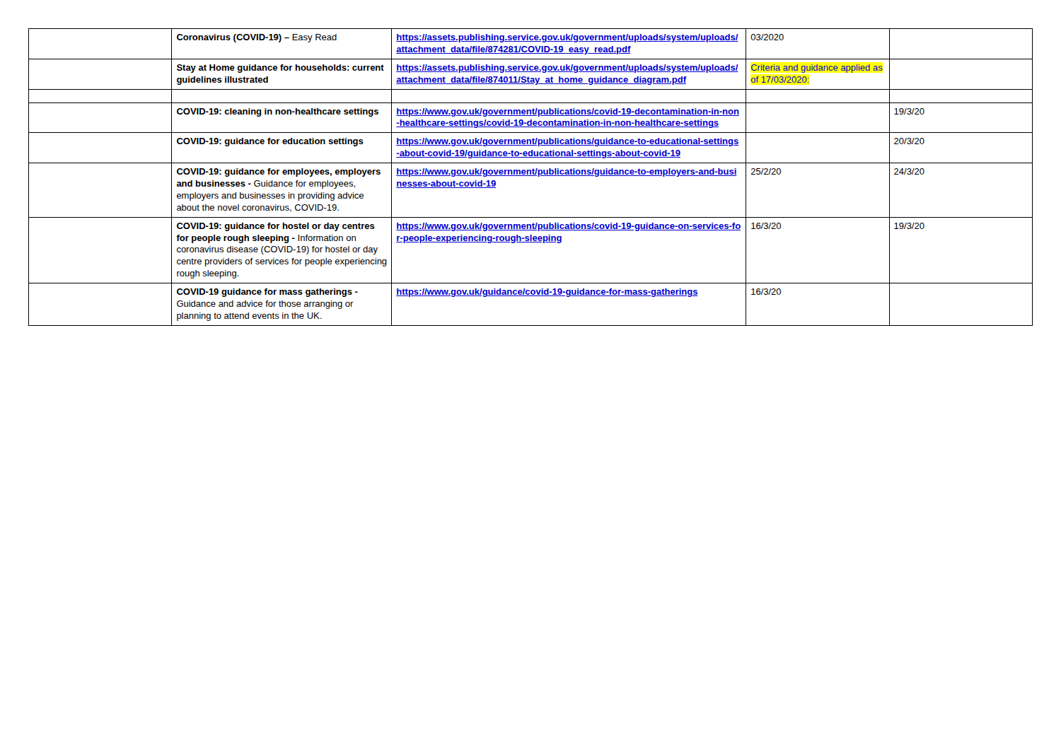| | Coronavirus (COVID-19) – Easy Read | https://assets.publishing.service.gov.uk/government/uploads/system/uploads/attachment_data/file/874281/COVID-19_easy_read.pdf | 03/2020 | |
| | Stay at Home guidance for households: current guidelines illustrated | https://assets.publishing.service.gov.uk/government/uploads/system/uploads/attachment_data/file/874011/Stay_at_home_guidance_diagram.pdf | Criteria and guidance applied as of 17/03/2020: | |
| | COVID-19: cleaning in non-healthcare settings | https://www.gov.uk/government/publications/covid-19-decontamination-in-non-healthcare-settings/covid-19-decontamination-in-non-healthcare-settings | | 19/3/20 |
| | COVID-19: guidance for education settings | https://www.gov.uk/government/publications/guidance-to-educational-settings-about-covid-19/guidance-to-educational-settings-about-covid-19 | | 20/3/20 |
| | COVID-19: guidance for employees, employers and businesses - Guidance for employees, employers and businesses in providing advice about the novel coronavirus, COVID-19. | https://www.gov.uk/government/publications/guidance-to-employers-and-businesses-about-covid-19 | 25/2/20 | 24/3/20 |
| | COVID-19: guidance for hostel or day centres for people rough sleeping - Information on coronavirus disease (COVID-19) for hostel or day centre providers of services for people experiencing rough sleeping. | https://www.gov.uk/government/publications/covid-19-guidance-on-services-for-people-experiencing-rough-sleeping | 16/3/20 | 19/3/20 |
| | COVID-19 guidance for mass gatherings - Guidance and advice for those arranging or planning to attend events in the UK. | https://www.gov.uk/guidance/covid-19-guidance-for-mass-gatherings | 16/3/20 | |